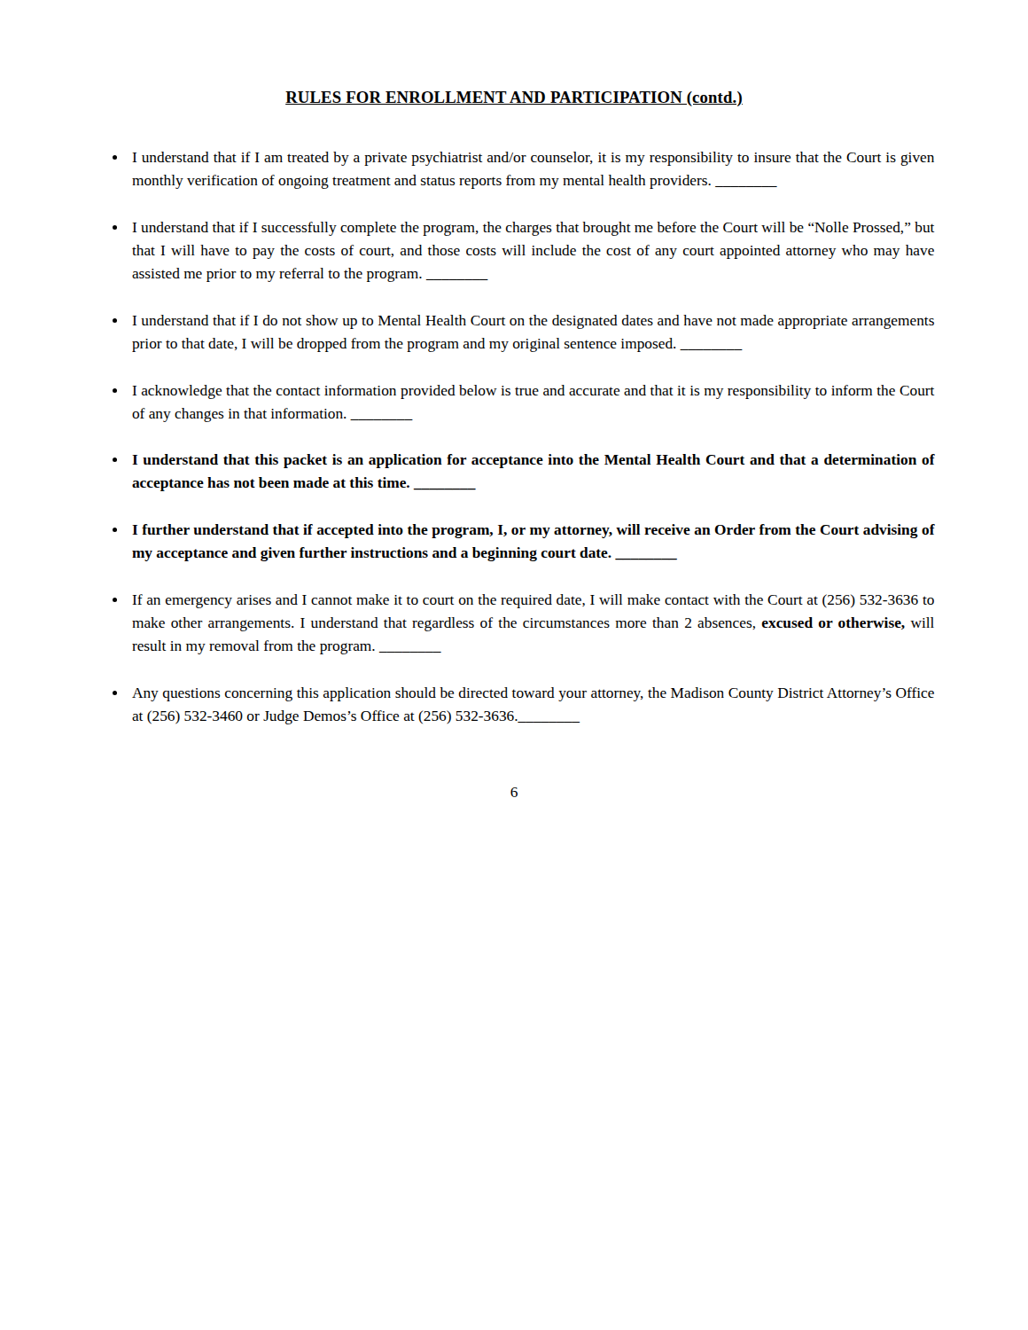RULES FOR ENROLLMENT AND PARTICIPATION (contd.)
I understand that if I am treated by a private psychiatrist and/or counselor, it is my responsibility to insure that the Court is given monthly verification of ongoing treatment and status reports from my mental health providers. ________
I understand that if I successfully complete the program, the charges that brought me before the Court will be “Nolle Prossed,” but that I will have to pay the costs of court, and those costs will include the cost of any court appointed attorney who may have assisted me prior to my referral to the program. ________
I understand that if I do not show up to Mental Health Court on the designated dates and have not made appropriate arrangements prior to that date, I will be dropped from the program and my original sentence imposed. ________
I acknowledge that the contact information provided below is true and accurate and that it is my responsibility to inform the Court of any changes in that information. ________
I understand that this packet is an application for acceptance into the Mental Health Court and that a determination of acceptance has not been made at this time. ________
I further understand that if accepted into the program, I, or my attorney, will receive an Order from the Court advising of my acceptance and given further instructions and a beginning court date. ________
If an emergency arises and I cannot make it to court on the required date, I will make contact with the Court at (256) 532-3636 to make other arrangements. I understand that regardless of the circumstances more than 2 absences, excused or otherwise, will result in my removal from the program. ________
Any questions concerning this application should be directed toward your attorney, the Madison County District Attorney’s Office at (256) 532-3460 or Judge Demos’s Office at (256) 532-3636.________
6